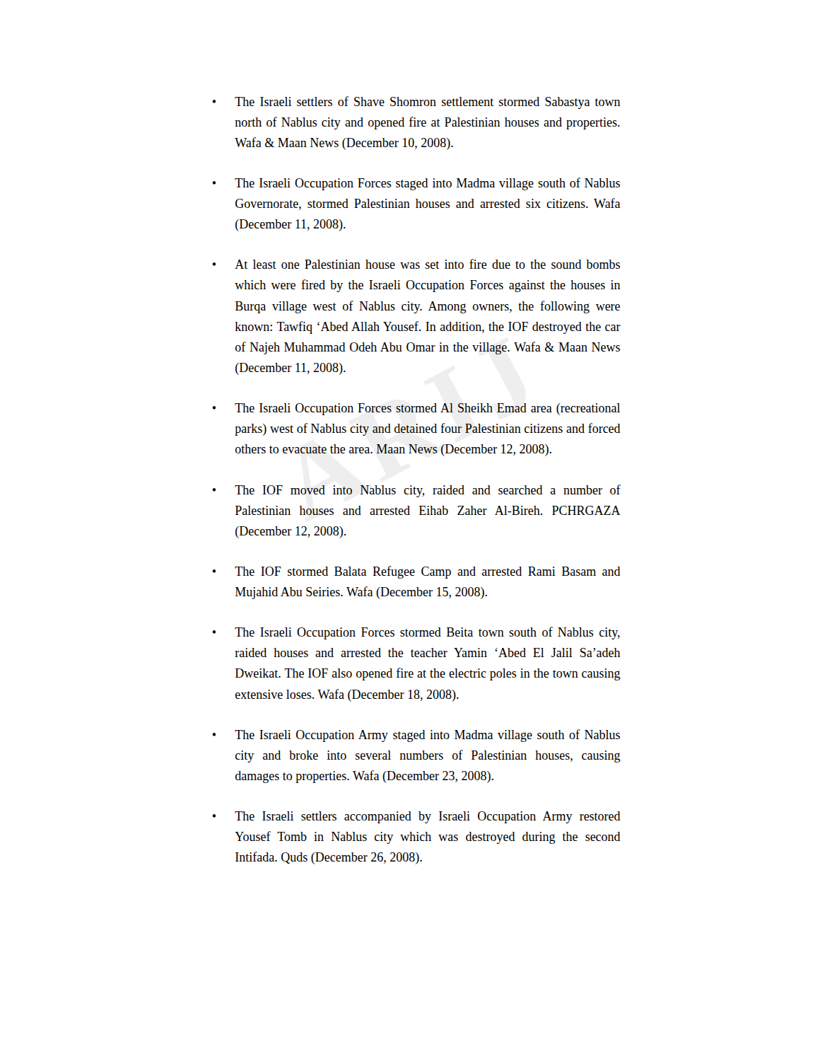ARIJ
The Israeli settlers of Shave Shomron settlement stormed Sabastya town north of Nablus city and opened fire at Palestinian houses and properties. Wafa & Maan News (December 10, 2008).
The Israeli Occupation Forces staged into Madma village south of Nablus Governorate, stormed Palestinian houses and arrested six citizens. Wafa (December 11, 2008).
At least one Palestinian house was set into fire due to the sound bombs which were fired by the Israeli Occupation Forces against the houses in Burqa village west of Nablus city. Among owners, the following were known: Tawfiq ‘Abed Allah Yousef. In addition, the IOF destroyed the car of Najeh Muhammad Odeh Abu Omar in the village. Wafa & Maan News (December 11, 2008).
The Israeli Occupation Forces stormed Al Sheikh Emad area (recreational parks) west of Nablus city and detained four Palestinian citizens and forced others to evacuate the area. Maan News (December 12, 2008).
The IOF moved into Nablus city, raided and searched a number of Palestinian houses and arrested Eihab Zaher Al-Bireh. PCHRGAZA (December 12, 2008).
The IOF stormed Balata Refugee Camp and arrested Rami Basam and Mujahid Abu Seiries. Wafa (December 15, 2008).
The Israeli Occupation Forces stormed Beita town south of Nablus city, raided houses and arrested the teacher Yamin ‘Abed El Jalil Sa’adeh Dweikat. The IOF also opened fire at the electric poles in the town causing extensive loses. Wafa (December 18, 2008).
The Israeli Occupation Army staged into Madma village south of Nablus city and broke into several numbers of Palestinian houses, causing damages to properties. Wafa (December 23, 2008).
The Israeli settlers accompanied by Israeli Occupation Army restored Yousef Tomb in Nablus city which was destroyed during the second Intifada. Quds (December 26, 2008).